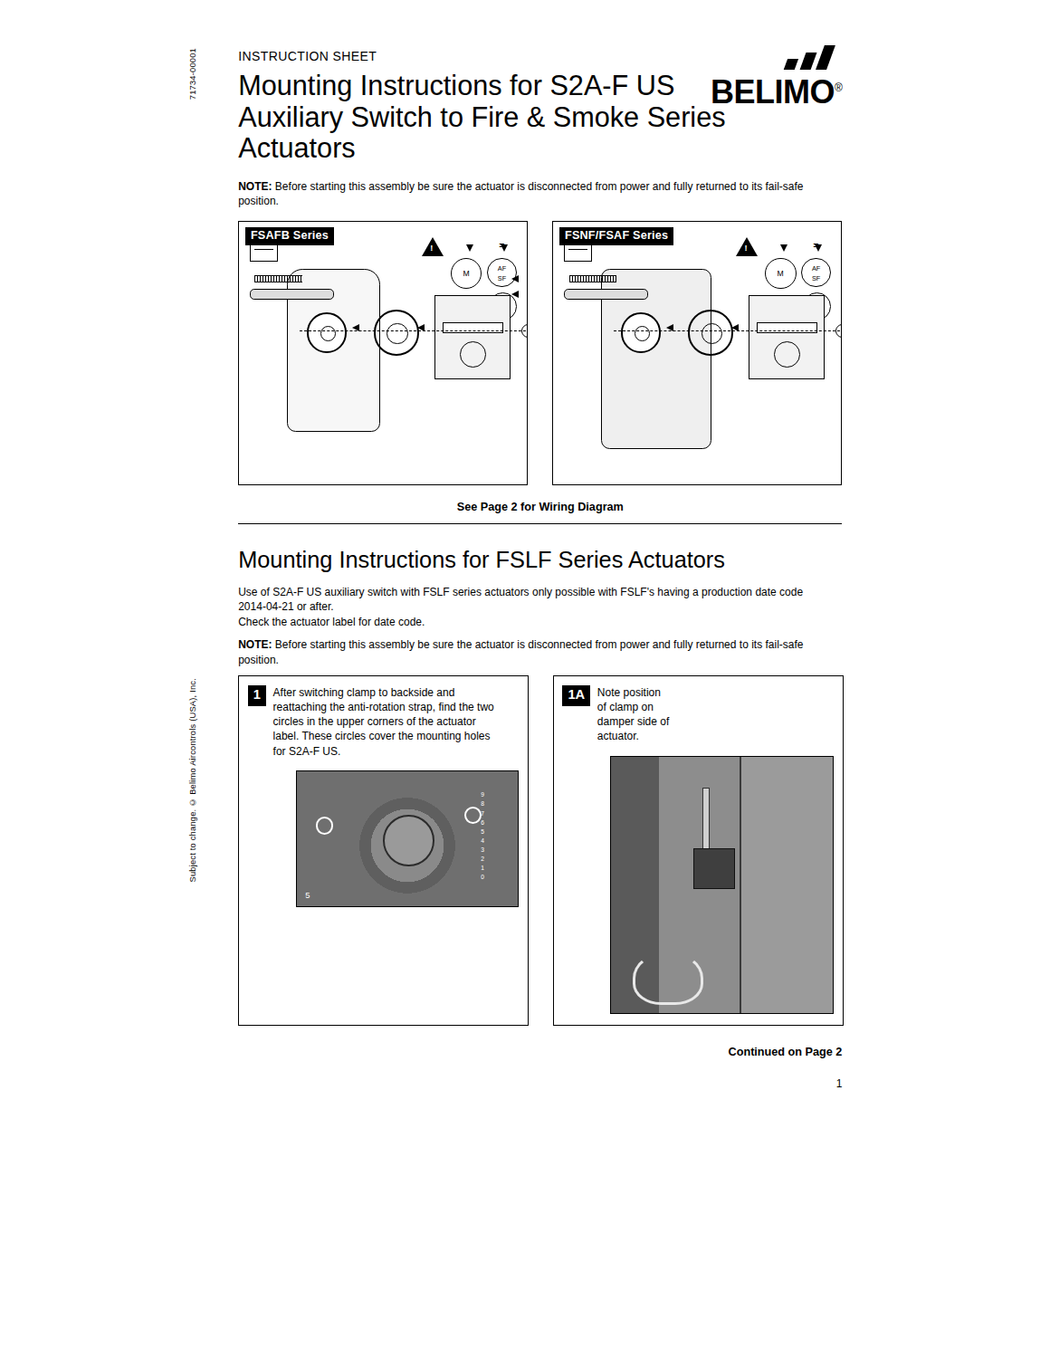71734-00001
Subject to change. © Belimo Aircontrols (USA), Inc.
INSTRUCTION SHEET
Mounting Instructions for S2A-F US
Auxiliary Switch to Fire & Smoke Series Actuators
BELIMO®
NOTE: Before starting this assembly be sure the actuator is disconnected from power and fully returned to its fail-safe position.
FSAFB Series
=
M
AF
SF
FSNF/FSAF Series
=
M
AF
SF
4 5
See Page 2 for Wiring Diagram
Mounting Instructions for FSLF Series Actuators
Use of S2A-F US auxiliary switch with FSLF series actuators only possible with FSLF's having a production date code 2014-04-21 or after.
Check the actuator label for date code.
NOTE: Before starting this assembly be sure the actuator is disconnected from power and fully returned to its fail-safe position.
1 After switching clamp to backside and reattaching the anti-rotation strap, find the two circles in the upper corners of the actuator label. These circles cover the mounting holes for S2A-F US.
9
8
7
6
5
4
3
2
1
0
5
1A Note position of clamp on damper side of actuator.
Continued on Page 2
1